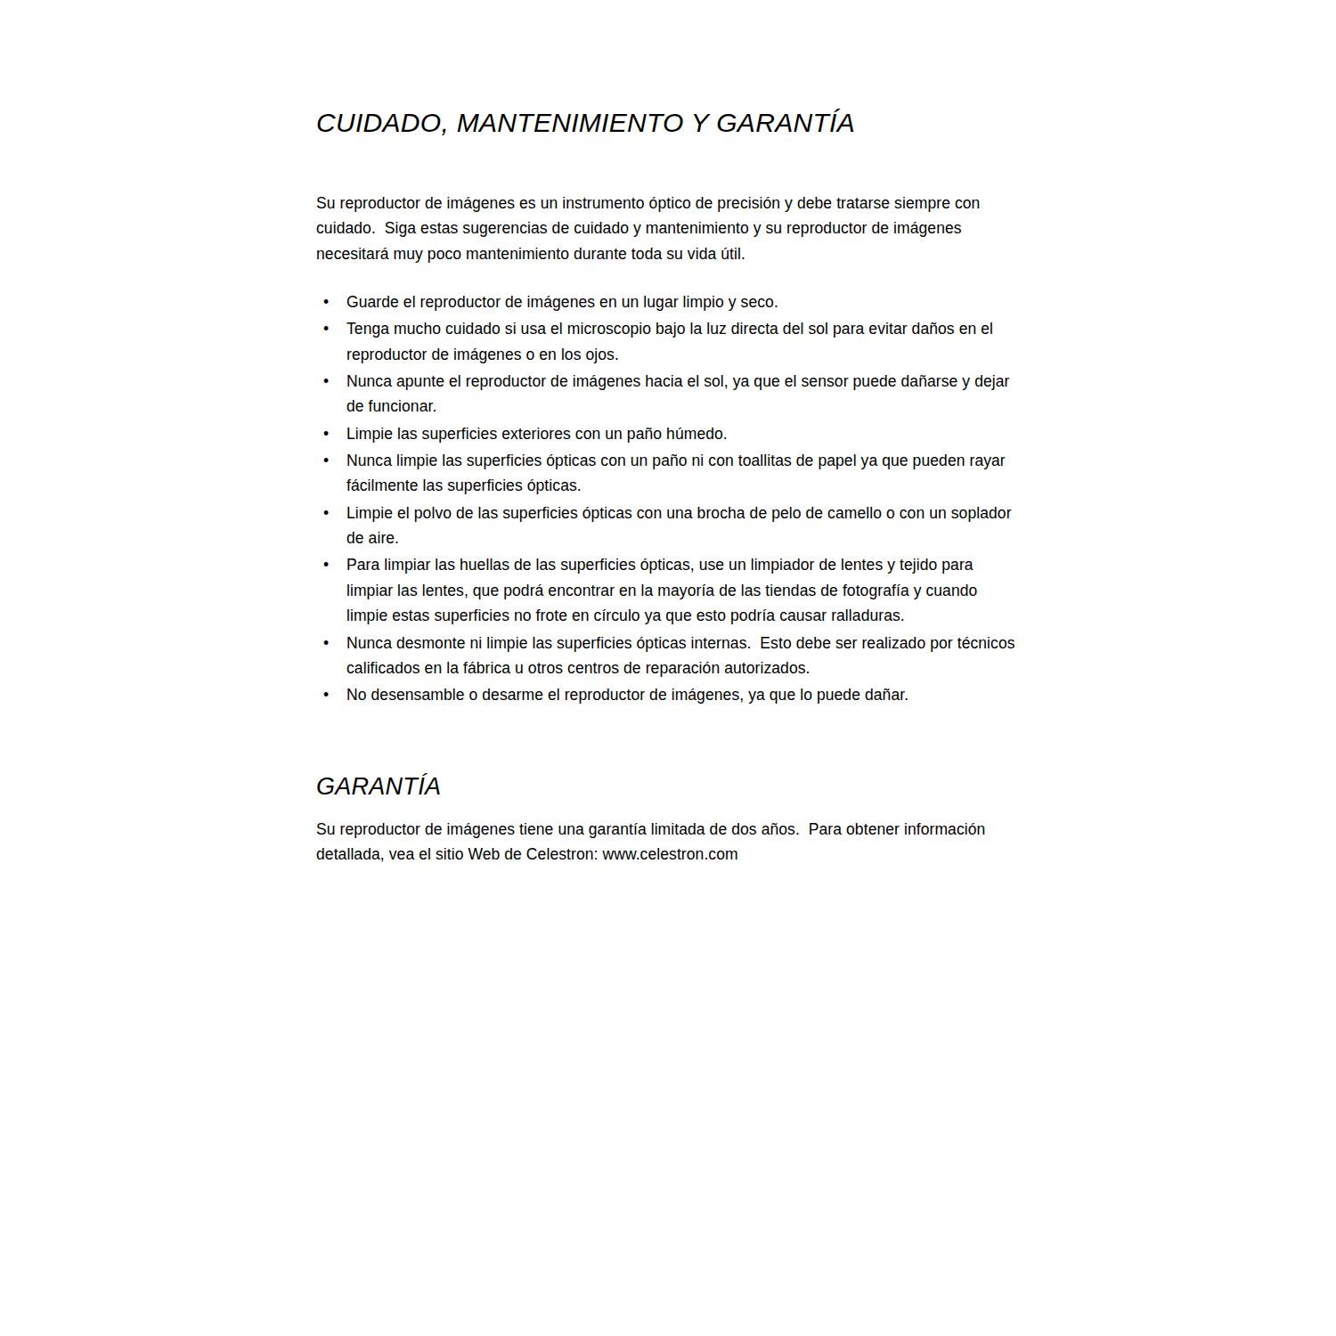CUIDADO, MANTENIMIENTO Y GARANTÍA
Su reproductor de imágenes es un instrumento óptico de precisión y debe tratarse siempre con cuidado. Siga estas sugerencias de cuidado y mantenimiento y su reproductor de imágenes necesitará muy poco mantenimiento durante toda su vida útil.
Guarde el reproductor de imágenes en un lugar limpio y seco.
Tenga mucho cuidado si usa el microscopio bajo la luz directa del sol para evitar daños en el reproductor de imágenes o en los ojos.
Nunca apunte el reproductor de imágenes hacia el sol, ya que el sensor puede dañarse y dejar de funcionar.
Limpie las superficies exteriores con un paño húmedo.
Nunca limpie las superficies ópticas con un paño ni con toallitas de papel ya que pueden rayar fácilmente las superficies ópticas.
Limpie el polvo de las superficies ópticas con una brocha de pelo de camello o con un soplador de aire.
Para limpiar las huellas de las superficies ópticas, use un limpiador de lentes y tejido para limpiar las lentes, que podrá encontrar en la mayoría de las tiendas de fotografía y cuando limpie estas superficies no frote en círculo ya que esto podría causar ralladuras.
Nunca desmonte ni limpie las superficies ópticas internas. Esto debe ser realizado por técnicos calificados en la fábrica u otros centros de reparación autorizados.
No desensamble o desarme el reproductor de imágenes, ya que lo puede dañar.
GARANTÍA
Su reproductor de imágenes tiene una garantía limitada de dos años. Para obtener información detallada, vea el sitio Web de Celestron: www.celestron.com